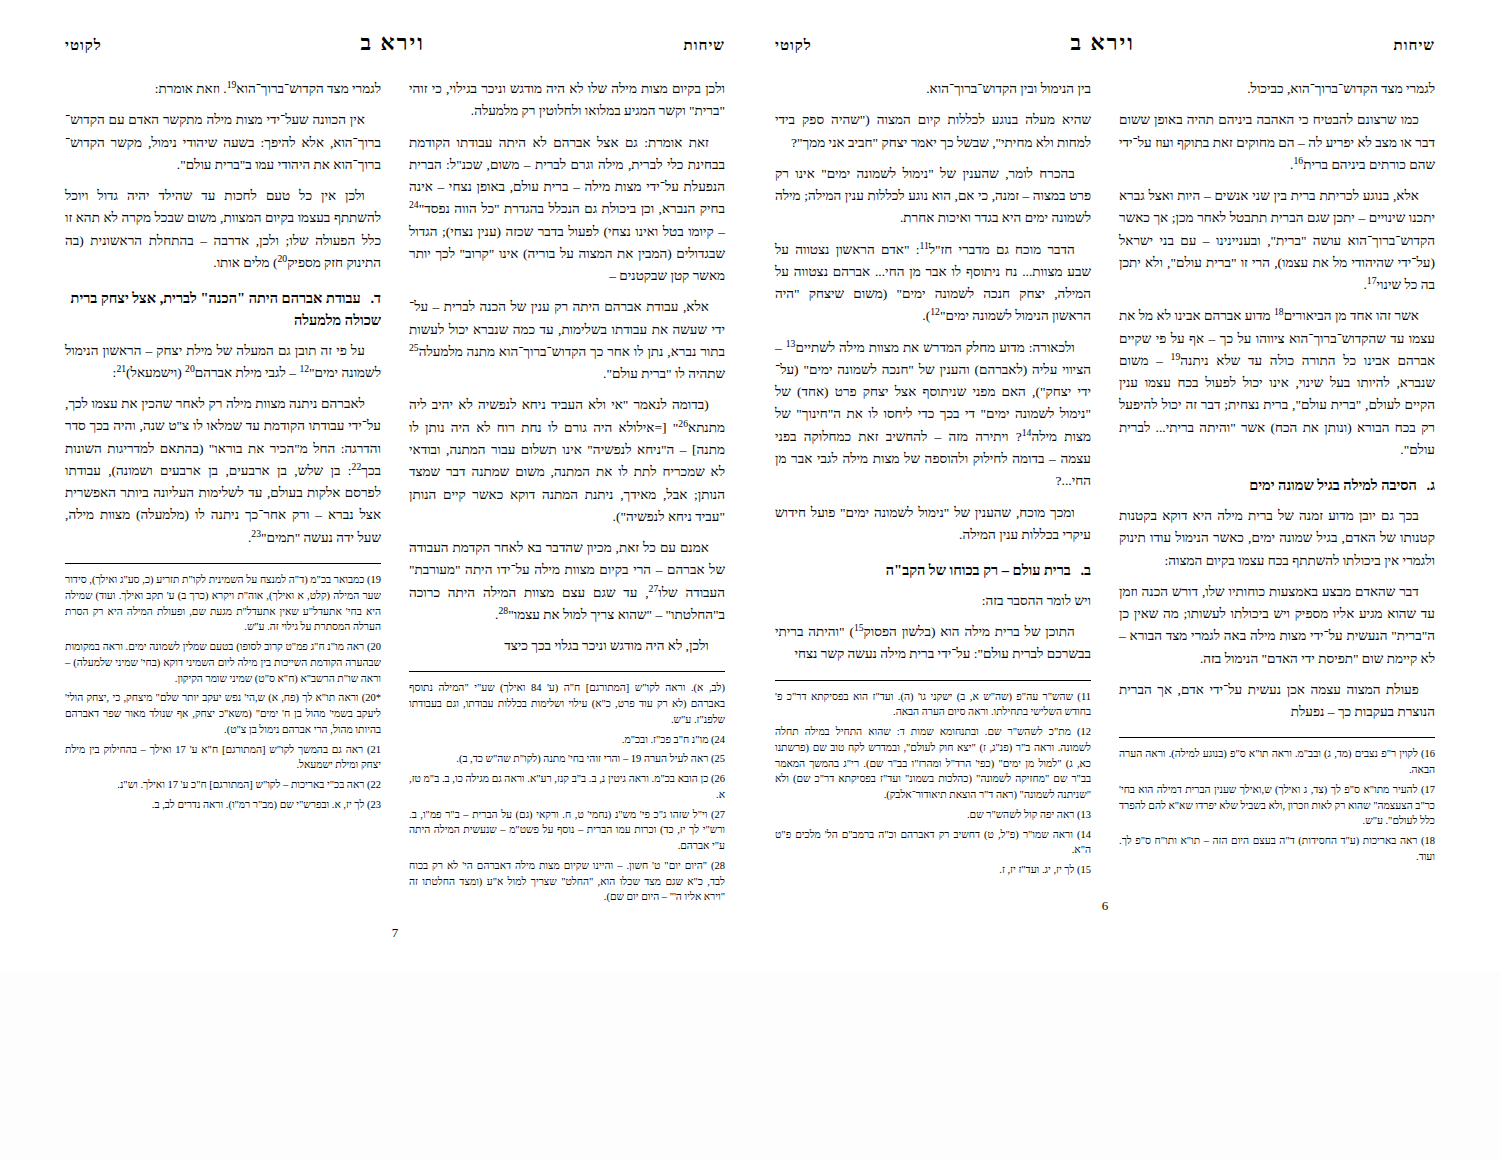שיחות וירא ב לקוטי
לגמרי מצד הקדוש־ברוך־הוא, כביכול.
כמו שרצונם להבטיח כי האהבה ביניהם תהיה באופן ששום דבר או מצב לא יפריע לה – הם מחוקים זאת בתוקף ועוז על־ידי שהם כורתים ביניהם ברית16.
אלא, בנוגע לכריתת ברית בין שני אנשים – היות ואצל גברא יתכנו שינויים – יתכן שגם הברית תתבטל לאחר מכן; אך כאשר הקדוש־ברוך־הוא עושה "ברית", ובעניינינו – עם בני ישראל (על־ידי שהיהודי מל את עצמו), הרי זו "ברית עולם", ולא יתכן בה כל שינוי17.
אשר זהו אחד מן הביאורים18 מדוע אברהם אבינו לא מל את עצמו עד שהקדוש־ברוך־הוא ציווהו על כך – אף על פי שקיים אברהם אבינו כל התורה כולה עד שלא ניתנה19 – משום שנברא, להיותו בעל שינוי, אינו יכול לפעול בכח עצמו ענין הקיים לעולם, "ברית עולם", ברית נצחית; דבר זה יכול להיפעל רק בכח הבורא (ונותן את הכח) אשר "והיתה בריתי... לברית עולם".
ג. הסיבה למילה בגיל שמונה ימים
בכך גם יובן מדוע זמנה של ברית מילה היא דוקא בקטנות קטנותו של האדם, בגיל שמונה ימים, כאשר הנימול עודו תינוק ולגמרי אין ביכולתו להשתתף בכח עצמו בקיום המצוה:
דבר שהאדם מבצע באמצעות כוחותיו שלו, דורש הכנה וזמן עד שהוא מגיע אליו מספיק ויש ביכולתו לעשותו; מה שאין כן ה"ברית" הנעשית על־ידי מצות מילה באה לגמרי מצד הבורא – לא קיימת שום "תפיסת ידי האדם" הנימול בזה.
פעולת המצוה עצמה אכן נעשית על־ידי אדם, אך הברית הנוצרת בעקבות כך – נפעלת
16) לקוין ר"פ נצבים (מד, ג) ובב"מ. וראה תו"א ס"פ (בנוגע למילה). וראה הערה הבאה.
17) להעיר מתו"א ס"פ לך (צד, ג ואילך) ש,ואילך שענין הברית דמילה הוא בחי' כר"ב הצעצמה" שהוא רק לאות וזכרון ,ולא בשביל שלא יפרדו שא"א להם להפרד כלל לעולם". ע"ש.
18) ראה באריכות (ע"ד החסידות) ד"ה בעצם היום הזה – תו"א ותו"ח ס"פ לך. ועוד.
בין הנימול ובין הקדוש־ברוך־הוא.
שהיא מעלה בנוגע לכללות קיום המצוה ("שהיה ספק בידי למחות ולא מחיתי", שבשל כך יאמר יצחק "חביב אני ממך"?
בהכרח לומר, שהענין של "נימול לשמונה ימים" אינו רק פרט במצוה – זמנה, כי אם, הוא נוגע לכללות ענין המילה; מילה לשמונה ימים היא בגדר ואיכות אחרת.
הדבר מוכח גם מדברי חז"ל11: "אדם הראשון נצטווה על שבע מצוות... נח ניתוסף לו אבר מן החי... אברהם נצטווה על המילה, יצחק חנכה לשמונה ימים" (משום שיצחק "היה הראשון הנימול לשמונה ימים"12).
ולכאורה: מדוע מחלק המדרש את מצוות מילה לשתיים13 – הציווי עליה (לאברהם) והענין של "חנכה לשמונה ימים" (על־ידי יצחק"), האם מפני שניתוסף אצל יצחק פרט (אחד) של "נימול לשמונה ימים" די בכך כדי ליחסו לו את ה"חינוך" של מצות מילה14? ויתירה מזה – להחשיב זאת כמחלוקה בפני עצמה – בדומה לחילוק ולהוספה של מצות מילה לגבי אבר מן החי...?
ומכך מוכח, שהענין של "נימול לשמונה ימים" פועל חידוש עיקרי בכללות ענין המילה.
ב. ברית עולם – רק בכוחו של הקב"ה
ויש לומר ההסבר בזה:
התוכן של ברית מילה הוא (בלשון הפסוק15) "והיתה בריתי בבשרכם לברית עולם": על־ידי ברית מילה נעשה קשר נצחי
11) שהש"ר עה"פ (שה"ש א, ב) ישקני גו' (ה). ועד"ז הוא בפסיקתא דר"כ פ' בחודש השלישי בתחילתו. וראה סיום הערה הבאה.
12) מת"כ לשהש"ר שם. ובתנחומא שמות ד: שהוא התחיל במילה תחלה לשמונה. וראה ב"ר (פנ"ג, ז) "יצא חוק לעולם", ובמדרש לקח טוב שם (פרשתנו כא, ג) "למול מן ימים" (כפי' הרד"ל ומהרז"ו בב"ר שם). רי"ג בהמשך המאמר בב"ר שם "מחזיקה לשמונה" (כהלכות בשמונ" ועד"ז בפסיקתא דר"כ שם) ולא "שניתנה לשמונה" (ראה ד"ר הוצאת תיאודור־אלבק).
13) ראה יפה קול לשהש"ר שם.
14) וראה שמו"ר (פ"ל, ט) דחשיב רק דאברהם וכ"ה ברמב"ם הל' מלכים פ"ט ה"א.
15) לך יז, יג. ועד"ז יז, ז.
6
שיחות וירא ב לקוטי
ולכן בקיום מצות מילה שלו לא היה מודגש וניכר בגילוי, כי זוהי "ברית" וקשר המגיע במלואו ולחלוטין רק מלמעלה.
זאת אומרת: גם אצל אברהם לא היתה עבודתו הקודמת בבחינת כלי לברית, מילה וגרם לברית – משום, שכנ"ל: הברית הנפעלת על־ידי מצות מילה – ברית עולם, באופן נצחי – אינה בחיק הנברא, וכן ביכולת גם הנכלל בהגדרת "כל הווה נפסד"24 – קיומו בטל ואינו נצחי) לפעול בדבר שכזה (ענין נצחי); הגדול שבגדולים (המבין את המצוה על בוריה) אינו "קרוב" לכך יותר מאשר קטן שבקטנים –
אלא, עבודת אברהם היתה רק ענין של הכנה לברית – על־ידי שעשה את עבודתו בשלימות, עד כמה שנברא יכול לעשות בתור נברא, נתן לו אחר כך הקדוש־ברוך־הוא מתנה מלמעלה25 שתהיה לו "ברית עולם".
(בדומה לנאמר "אי ולא העביד ניחא לנפשיה לא יהיב ליה מתנתא26" [=אילולא היה גורם לו נחת רוח לא היה נותן לו מתנה] – ה"ניחא לנפשיה" אינו תשלום עבור המתנה, ובודאי לא שמכריח לתת לו את המתנה, משום שמתנה דבר שמצד הנותן; אבל, מאידך, ניתנת המתנה דוקא כאשר קיים הנותן "עביד ניחא לנפשיה").
אמנם עם כל זאת, מכיון שהדבר בא לאחר הקדמת העבודה של אברהם – הרי בקיום מצוות מילה על־ידו היתה "מעורבת" העבודה שלו27, עד שגם עצם מצוות המילה היתה כרוכה ב"החלטתו" – "שהוא צריך למול את עצמו"28.
ולכן, לא היה מודגש וניכר בגלוי בכך כיצד
(לב, א). וראה לקו"ש [המתורגם] ח"ה (ע' 84 ואילך) שע"י "המילה נתוסף באברהם (לא רק עוד פרט, כ"א) עילוי ושלימות בכללות עבודתו, וגם בעבודתו שלפנ"ז. ע"ש.
24) מו"נ ח"ב פכ"ז. ובכ"מ.
25) ראה לעיל הערה 19 – והרי זוהי בחי' מתנה (לקו"ת שה"ש כד, ב).
26) כן הובא בכ"מ. וראה גיטין נ, ב. ב"ב קנז, רע"א. וראה גם מגילה כו, ב. ב"מ טז, א.
27) וי"ל שזהו ג"כ פי' מש"נ (נחמי' ט, ח. ורקאי (גם) על הברית – ב"ר פמ"ו, ב. ורש"י לך יז, כד) וכרות עמו הברית – נוסף על פשט"מ – שנעשית המילה היתה ע"י אברהם.
28) "היום יום" ט' חשון. – והיינו שקיום מצות מילה דאברהם הי' לא רק בכוח לבד, כ"א שגם מצד שכלו הוא, "החלט" שצריך למול א"ע (ומצד החלטתו זה "וירא אליו ה'" – היום יום שם).
לגמרי מצד הקדוש־ברוך־הוא19. וזאת אומרת:
אין הכוונה שעל־ידי מצות מילה מתקשר האדם עם הקדוש־ברוך־הוא, אלא להיפך: בשעה שיהודי נימול, מקשר הקדוש־ברוך־הוא את היהודי עמו ב"ברית עולם".
ולכן אין כל טעם לחכות עד שהילד יהיה גדול ויוכל להשתתף בעצמו בקיום המצוות, משום שבכל מקרה לא תהא זו כלל הפעולה שלו; ולכן, אדרבה – בהתחלת הראשונית (בה התינוק חזק מספיק20) מלים אותו.
ד. עבודת אברהם היתה "הכנה" לברית, אצל יצחק ברית שכולה מלמעלה
על פי זה תובן גם המעלה של מילת יצחק – הראשון הנימול לשמונה ימים"12 – לגבי מילת אברהם20 (וישמעאל)21:
לאברהם ניתנה מצוות מילה רק לאחר שהכין את עצמו לכך, על־ידי עבודתו הקודמת עד שמלאו לו צ"ט שנה, והיה בכך סדר והדרגה: החל מ"הכיר את בוראו" (בהתאם למדריגות השונות בכך22: בן שלש, בן ארבעים, בן ארבעים ושמונה), עבודתו לפרסם אלקות בעולם, עד לשלימות העליונה ביותר האפשרית אצל נברא – ורק אחר־כך ניתנה לו (מלמעלה) מצוות מילה, שעל ידה נעשה "תמים"23.
19) כמבואר בכ"מ (ד"ה למנצח על השמינית לקו"ת תזריע (כ, סע"ג ואילך), סידור שער המילה (קלט, א ואילך), אוה"ת ויקרא (כרך ב) ע' תקב ואילך. ועוד) שמילה היא בחי' אתעדל"ע שאין אתעדל"ת מגעת שם, ופעולת המילה היא רק הסרת הערלה המסתרת על גילוי זה. ע"ש.
20) ראה מו"נ ח"ג פמ"ט קרוב לסופו) בטעם שמלין לשמונה ימים. וראה במקומות שבהערה הקודמת השייכות בין מילה ליום השמיני דוקא (בחי' שמיני שלמעלה) – וראה שו"ת הרשב"א (ח"א ס"ט) שמיני שומר הקיקון.
*20) וראה תו"א לך (פח, א) ש,הי' נפש יעקב יותר שלם" מיצחק, כי ,יצחק הולי' ליעקב בשמי' מהול בן ח' ימים" (משא"כ יצחק, אף שנולד מאור שפר דאברהם בהיותו מהול, הרי אברהם נימול בן צ"ט).
21) ראה גם בהמשך לקו"ש [המתורגם] ח"א ע' 17 ואילך – בהחילוק בין מילת יצחק ומילת ישמעאל.
22) ראה בכ"י באריכות – לקו"ש [המתורגם] ח"כ ע' 17 ואילך. וש"נ.
23) לך יז, א. ובפרש"י שם (מב"ר רמ"ו). וראה נדרים לב, ב.
7